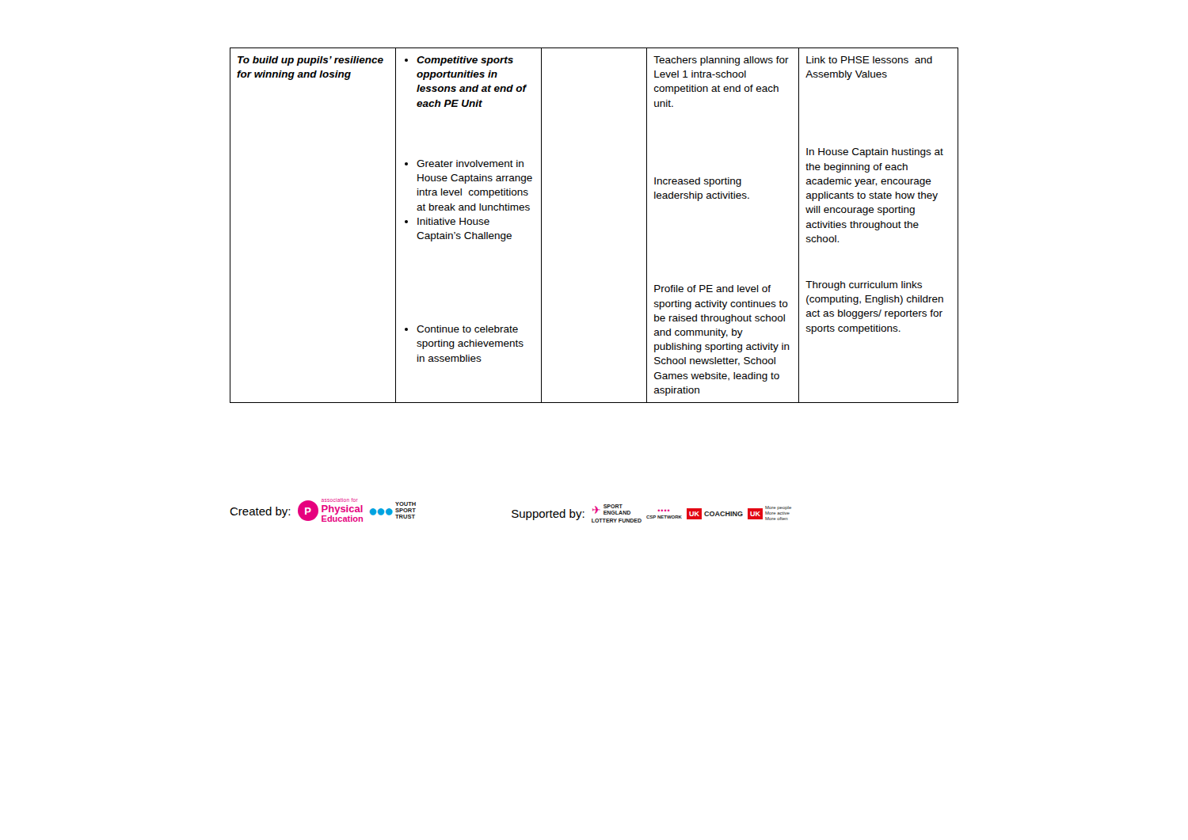| To build up pupils’ resilience for winning and losing | Competitive sports opportunities in lessons and at end of each PE Unit Greater involvement in House Captains arrange intra level competitions at break and lunchtimes Initiative House Captain’s Challenge Continue to celebrate sporting achievements in assemblies | | Teachers planning allows for Level 1 intra-school competition at end of each unit. Increased sporting leadership activities. Profile of PE and level of sporting activity continues to be raised throughout school and community, by publishing sporting activity in School newsletter, School Games website, leading to aspiration | Link to PHSE lessons and Assembly Values In House Captain hustings at the beginning of each academic year, encourage applicants to state how they will encourage sporting activities throughout the school. Through curriculum links (computing, English) children act as bloggers/ reporters for sports competitions. |
Created by:
P
association for
Physical
Education
●●●
YOUTH
SPORT
TRUST
Supported by:
✈
SPORT
ENGLAND
LOTTERY FUNDED
••••
CSP NETWORK
UK COACHING
UK
More people
More active
More often